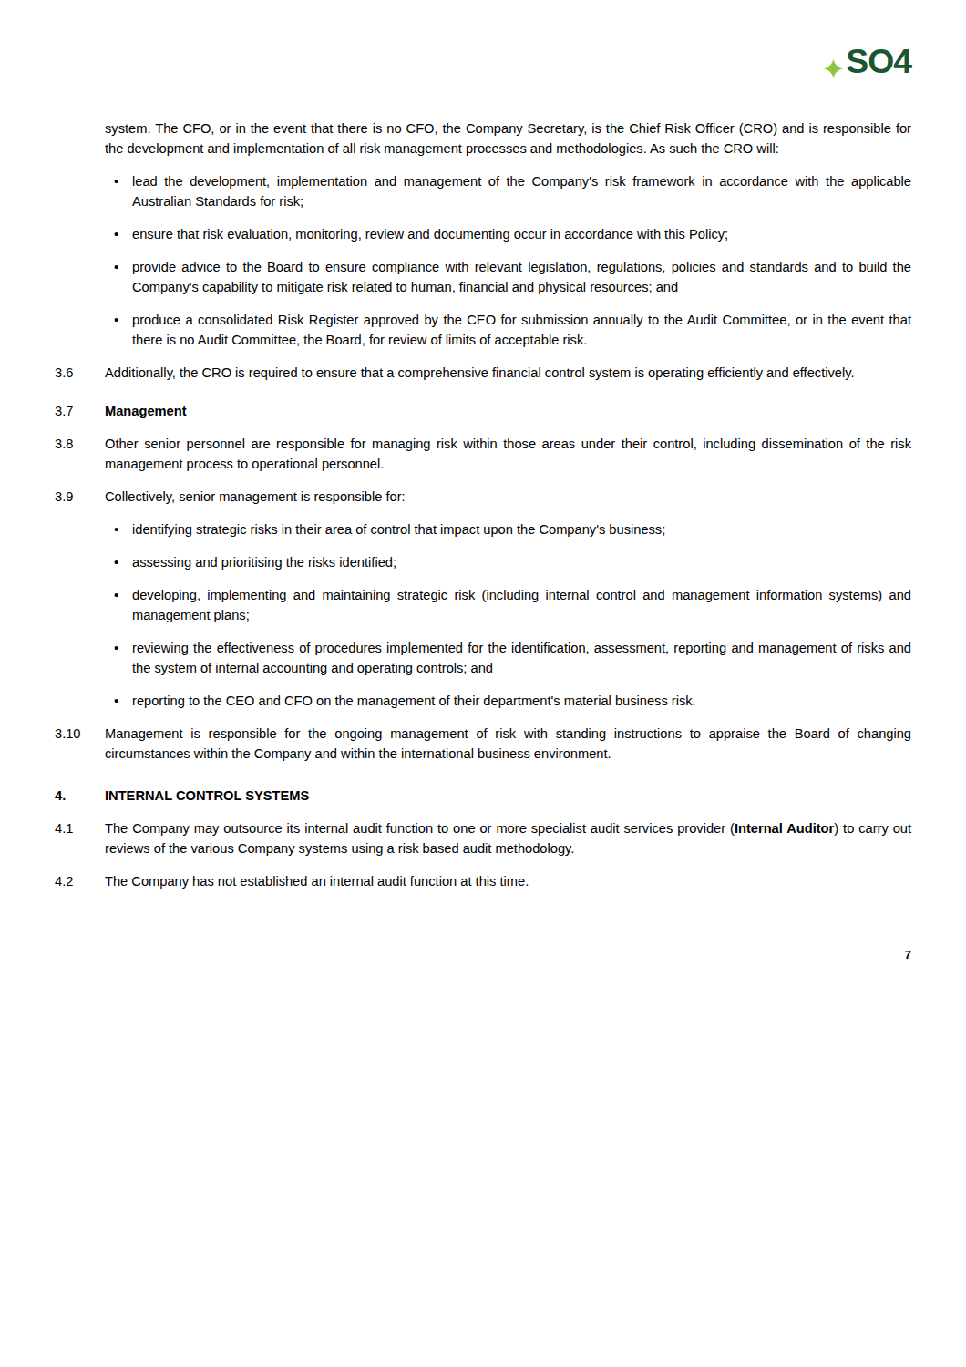✦SO4
system. The CFO, or in the event that there is no CFO, the Company Secretary, is the Chief Risk Officer (CRO) and is responsible for the development and implementation of all risk management processes and methodologies. As such the CRO will:
lead the development, implementation and management of the Company's risk framework in accordance with the applicable Australian Standards for risk;
ensure that risk evaluation, monitoring, review and documenting occur in accordance with this Policy;
provide advice to the Board to ensure compliance with relevant legislation, regulations, policies and standards and to build the Company's capability to mitigate risk related to human, financial and physical resources; and
produce a consolidated Risk Register approved by the CEO for submission annually to the Audit Committee, or in the event that there is no Audit Committee, the Board, for review of limits of acceptable risk.
3.6
Additionally, the CRO is required to ensure that a comprehensive financial control system is operating efficiently and effectively.
3.7
Management
3.8
Other senior personnel are responsible for managing risk within those areas under their control, including dissemination of the risk management process to operational personnel.
3.9
Collectively, senior management is responsible for:
identifying strategic risks in their area of control that impact upon the Company's business;
assessing and prioritising the risks identified;
developing, implementing and maintaining strategic risk (including internal control and management information systems) and management plans;
reviewing the effectiveness of procedures implemented for the identification, assessment, reporting and management of risks and the system of internal accounting and operating controls; and
reporting to the CEO and CFO on the management of their department's material business risk.
3.10
Management is responsible for the ongoing management of risk with standing instructions to appraise the Board of changing circumstances within the Company and within the international business environment.
4.
INTERNAL CONTROL SYSTEMS
4.1
The Company may outsource its internal audit function to one or more specialist audit services provider (Internal Auditor) to carry out reviews of the various Company systems using a risk based audit methodology.
4.2
The Company has not established an internal audit function at this time.
7